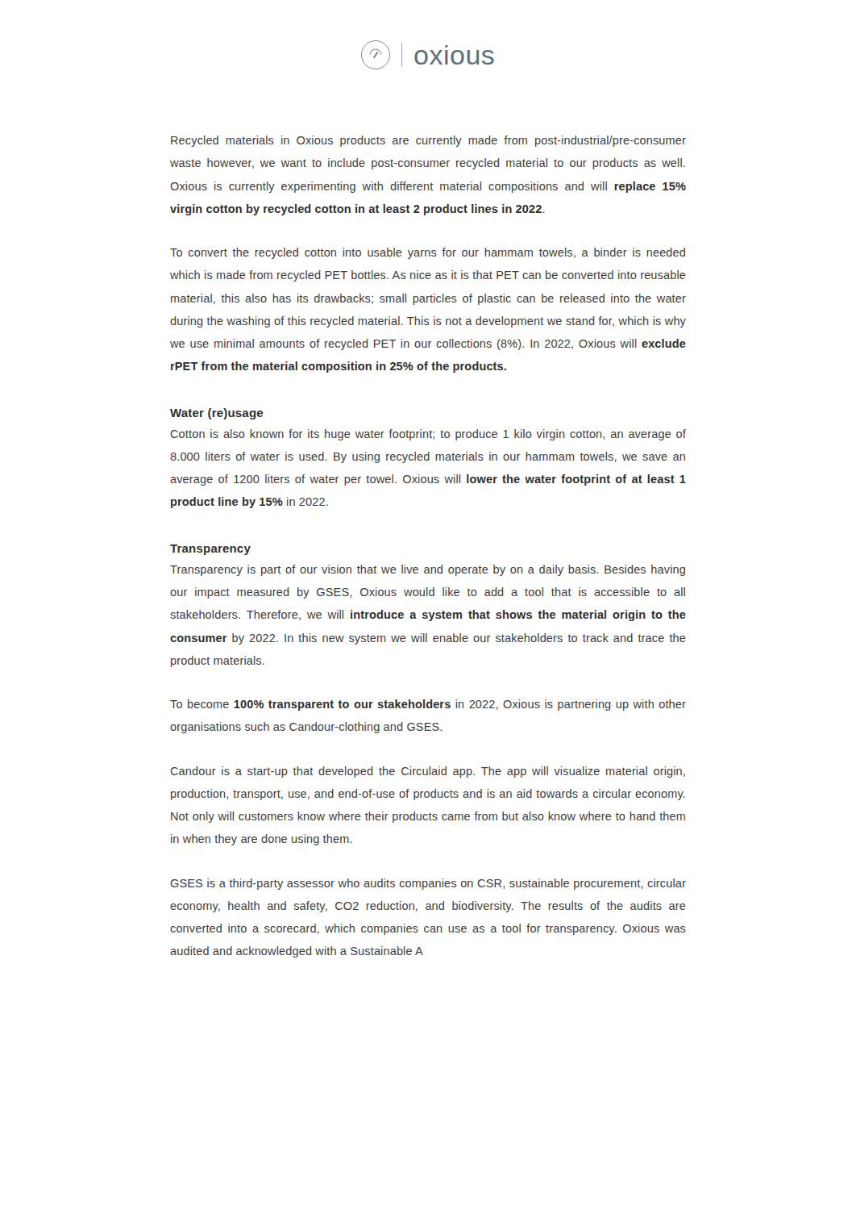oxious
Recycled materials in Oxious products are currently made from post-industrial/pre-consumer waste however, we want to include post-consumer recycled material to our products as well. Oxious is currently experimenting with different material compositions and will replace 15% virgin cotton by recycled cotton in at least 2 product lines in 2022.
To convert the recycled cotton into usable yarns for our hammam towels, a binder is needed which is made from recycled PET bottles. As nice as it is that PET can be converted into reusable material, this also has its drawbacks; small particles of plastic can be released into the water during the washing of this recycled material. This is not a development we stand for, which is why we use minimal amounts of recycled PET in our collections (8%). In 2022, Oxious will exclude rPET from the material composition in 25% of the products.
Water (re)usage
Cotton is also known for its huge water footprint; to produce 1 kilo virgin cotton, an average of 8.000 liters of water is used. By using recycled materials in our hammam towels, we save an average of 1200 liters of water per towel. Oxious will lower the water footprint of at least 1 product line by 15% in 2022.
Transparency
Transparency is part of our vision that we live and operate by on a daily basis. Besides having our impact measured by GSES, Oxious would like to add a tool that is accessible to all stakeholders. Therefore, we will introduce a system that shows the material origin to the consumer by 2022. In this new system we will enable our stakeholders to track and trace the product materials.
To become 100% transparent to our stakeholders in 2022, Oxious is partnering up with other organisations such as Candour-clothing and GSES.
Candour is a start-up that developed the Circulaid app. The app will visualize material origin, production, transport, use, and end-of-use of products and is an aid towards a circular economy. Not only will customers know where their products came from but also know where to hand them in when they are done using them.
GSES is a third-party assessor who audits companies on CSR, sustainable procurement, circular economy, health and safety, CO2 reduction, and biodiversity. The results of the audits are converted into a scorecard, which companies can use as a tool for transparency. Oxious was audited and acknowledged with a Sustainable A